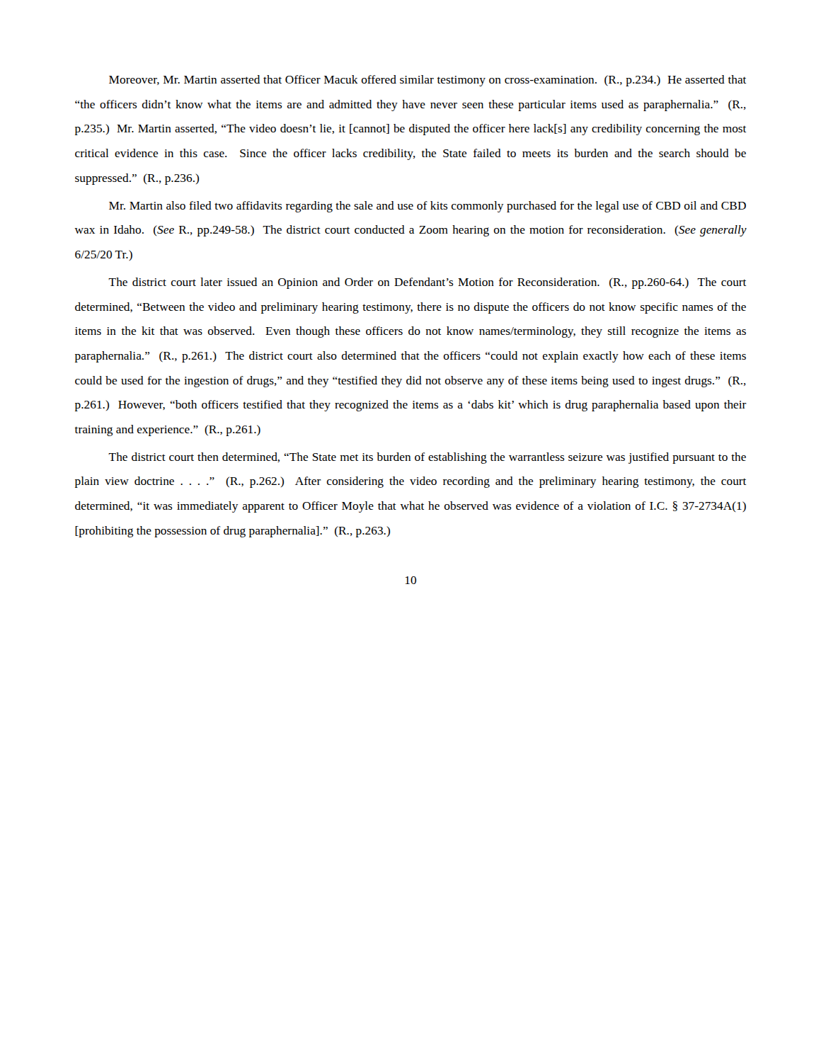Moreover, Mr. Martin asserted that Officer Macuk offered similar testimony on cross-examination. (R., p.234.) He asserted that “the officers didn’t know what the items are and admitted they have never seen these particular items used as paraphernalia.” (R., p.235.) Mr. Martin asserted, “The video doesn’t lie, it [cannot] be disputed the officer here lack[s] any credibility concerning the most critical evidence in this case. Since the officer lacks credibility, the State failed to meets its burden and the search should be suppressed.” (R., p.236.)
Mr. Martin also filed two affidavits regarding the sale and use of kits commonly purchased for the legal use of CBD oil and CBD wax in Idaho. (See R., pp.249-58.) The district court conducted a Zoom hearing on the motion for reconsideration. (See generally 6/25/20 Tr.)
The district court later issued an Opinion and Order on Defendant’s Motion for Reconsideration. (R., pp.260-64.) The court determined, “Between the video and preliminary hearing testimony, there is no dispute the officers do not know specific names of the items in the kit that was observed. Even though these officers do not know names/terminology, they still recognize the items as paraphernalia.” (R., p.261.) The district court also determined that the officers “could not explain exactly how each of these items could be used for the ingestion of drugs,” and they “testified they did not observe any of these items being used to ingest drugs.” (R., p.261.) However, “both officers testified that they recognized the items as a ‘dabs kit’ which is drug paraphernalia based upon their training and experience.” (R., p.261.)
The district court then determined, “The State met its burden of establishing the warrantless seizure was justified pursuant to the plain view doctrine . . . .” (R., p.262.) After considering the video recording and the preliminary hearing testimony, the court determined, “it was immediately apparent to Officer Moyle that what he observed was evidence of a violation of I.C. § 37-2734A(1) [prohibiting the possession of drug paraphernalia].” (R., p.263.)
10